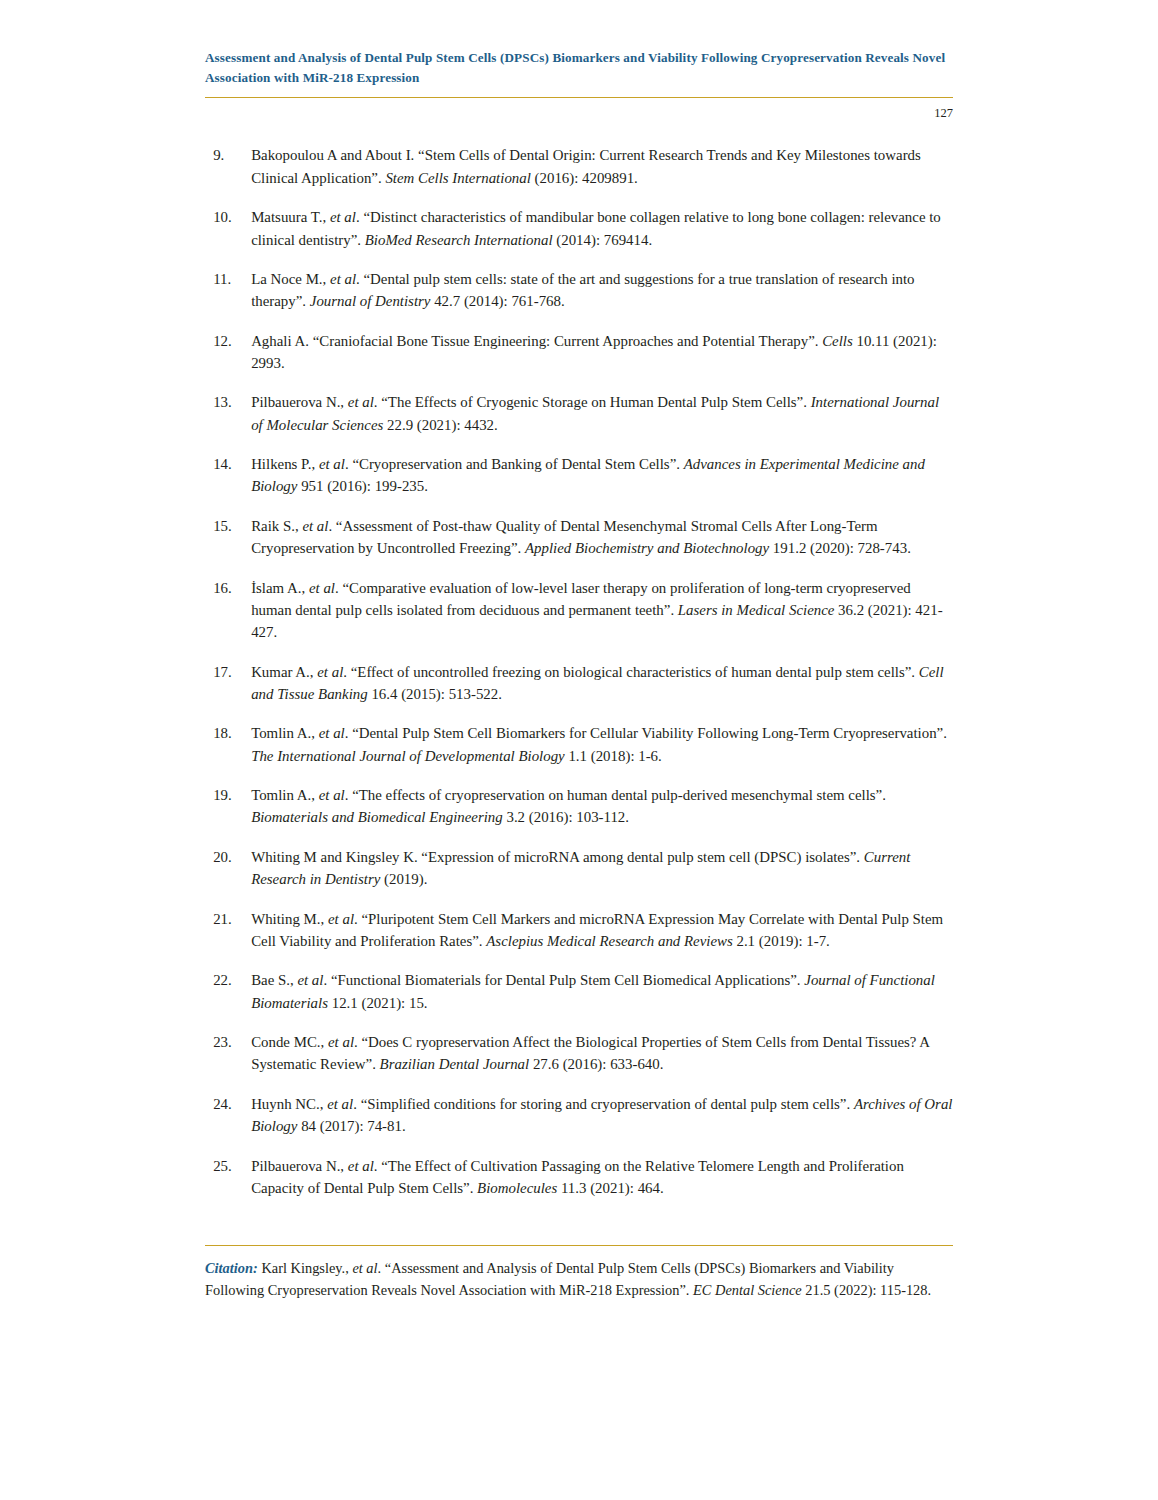Assessment and Analysis of Dental Pulp Stem Cells (DPSCs) Biomarkers and Viability Following Cryopreservation Reveals Novel Association with MiR-218 Expression
127
Bakopoulou A and About I. “Stem Cells of Dental Origin: Current Research Trends and Key Milestones towards Clinical Application”. Stem Cells International (2016): 4209891.
Matsuura T., et al. “Distinct characteristics of mandibular bone collagen relative to long bone collagen: relevance to clinical dentistry”. BioMed Research International (2014): 769414.
La Noce M., et al. “Dental pulp stem cells: state of the art and suggestions for a true translation of research into therapy”. Journal of Dentistry 42.7 (2014): 761-768.
Aghali A. “Craniofacial Bone Tissue Engineering: Current Approaches and Potential Therapy”. Cells 10.11 (2021): 2993.
Pilbauerova N., et al. “The Effects of Cryogenic Storage on Human Dental Pulp Stem Cells”. International Journal of Molecular Sciences 22.9 (2021): 4432.
Hilkens P., et al. “Cryopreservation and Banking of Dental Stem Cells”. Advances in Experimental Medicine and Biology 951 (2016): 199-235.
Raik S., et al. “Assessment of Post-thaw Quality of Dental Mesenchymal Stromal Cells After Long-Term Cryopreservation by Uncontrolled Freezing”. Applied Biochemistry and Biotechnology 191.2 (2020): 728-743.
İslam A., et al. “Comparative evaluation of low-level laser therapy on proliferation of long-term cryopreserved human dental pulp cells isolated from deciduous and permanent teeth”. Lasers in Medical Science 36.2 (2021): 421-427.
Kumar A., et al. “Effect of uncontrolled freezing on biological characteristics of human dental pulp stem cells”. Cell and Tissue Banking 16.4 (2015): 513-522.
Tomlin A., et al. “Dental Pulp Stem Cell Biomarkers for Cellular Viability Following Long-Term Cryopreservation”. The International Journal of Developmental Biology 1.1 (2018): 1-6.
Tomlin A., et al. “The effects of cryopreservation on human dental pulp-derived mesenchymal stem cells”. Biomaterials and Biomedical Engineering 3.2 (2016): 103-112.
Whiting M and Kingsley K. “Expression of microRNA among dental pulp stem cell (DPSC) isolates”. Current Research in Dentistry (2019).
Whiting M., et al. “Pluripotent Stem Cell Markers and microRNA Expression May Correlate with Dental Pulp Stem Cell Viability and Proliferation Rates”. Asclepius Medical Research and Reviews 2.1 (2019): 1-7.
Bae S., et al. “Functional Biomaterials for Dental Pulp Stem Cell Biomedical Applications”. Journal of Functional Biomaterials 12.1 (2021): 15.
Conde MC., et al. “Does C ryopreservation Affect the Biological Properties of Stem Cells from Dental Tissues? A Systematic Review”. Brazilian Dental Journal 27.6 (2016): 633-640.
Huynh NC., et al. “Simplified conditions for storing and cryopreservation of dental pulp stem cells”. Archives of Oral Biology 84 (2017): 74-81.
Pilbauerova N., et al. “The Effect of Cultivation Passaging on the Relative Telomere Length and Proliferation Capacity of Dental Pulp Stem Cells”. Biomolecules 11.3 (2021): 464.
Citation: Karl Kingsley., et al. “Assessment and Analysis of Dental Pulp Stem Cells (DPSCs) Biomarkers and Viability Following Cryopreservation Reveals Novel Association with MiR-218 Expression”. EC Dental Science 21.5 (2022): 115-128.